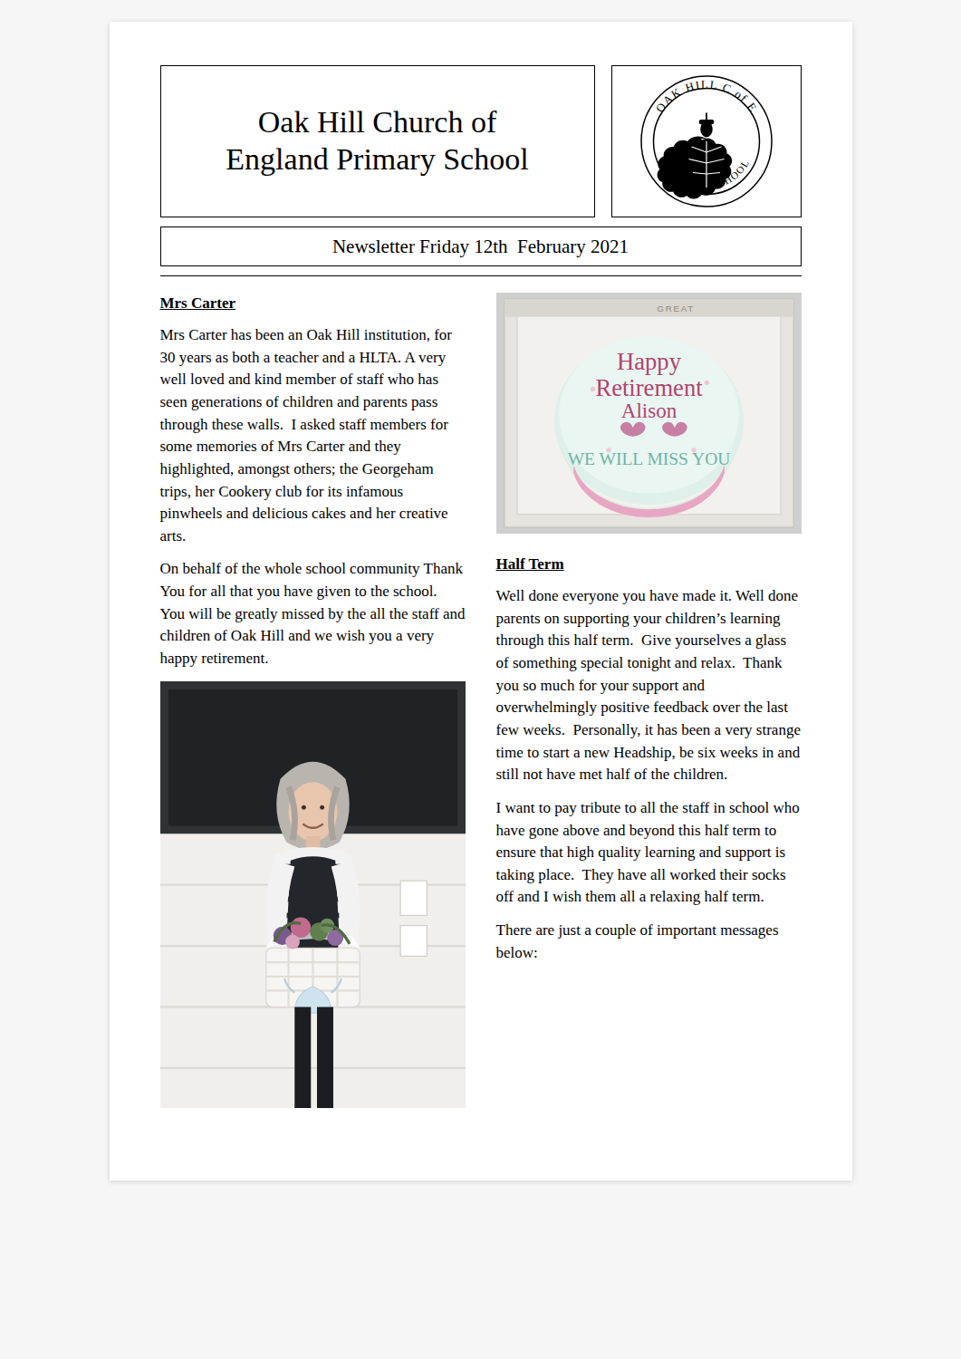Oak Hill Church of
England Primary School
OAK HILL C of E PRIMARY SCHOOL
Newsletter Friday 12th February 2021
Mrs Carter
Mrs Carter has been an Oak Hill institution, for 30 years as both a teacher and a HLTA. A very well loved and kind member of staff who has seen generations of children and parents pass through these walls. I asked staff members for some memories of Mrs Carter and they highlighted, amongst others; the Georgeham trips, her Cookery club for its infamous pinwheels and delicious cakes and her creative arts.
On behalf of the whole school community Thank You for all that you have given to the school. You will be greatly missed by the all the staff and children of Oak Hill and we wish you a very happy retirement.
GREAT Happy Retirement Alison WE WILL MISS YOU
Half Term
Well done everyone you have made it. Well done parents on supporting your children’s learning through this half term. Give yourselves a glass of something special tonight and relax. Thank you so much for your support and overwhelmingly positive feedback over the last few weeks. Personally, it has been a very strange time to start a new Headship, be six weeks in and still not have met half of the children.
I want to pay tribute to all the staff in school who have gone above and beyond this half term to ensure that high quality learning and support is taking place. They have all worked their socks off and I wish them all a relaxing half term.
There are just a couple of important messages below: